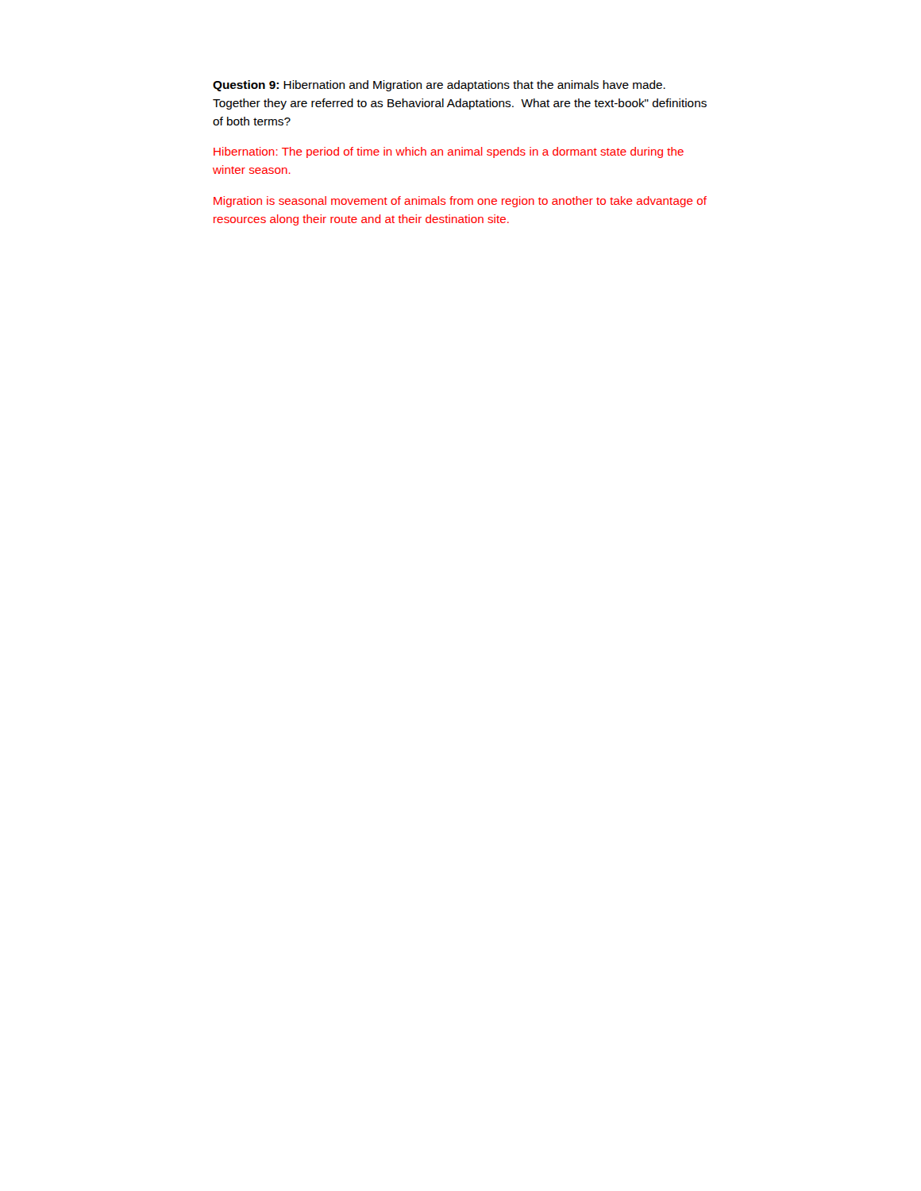Question 9: Hibernation and Migration are adaptations that the animals have made. Together they are referred to as Behavioral Adaptations. What are the text-book" definitions of both terms?
Hibernation: The period of time in which an animal spends in a dormant state during the winter season.
Migration is seasonal movement of animals from one region to another to take advantage of resources along their route and at their destination site.